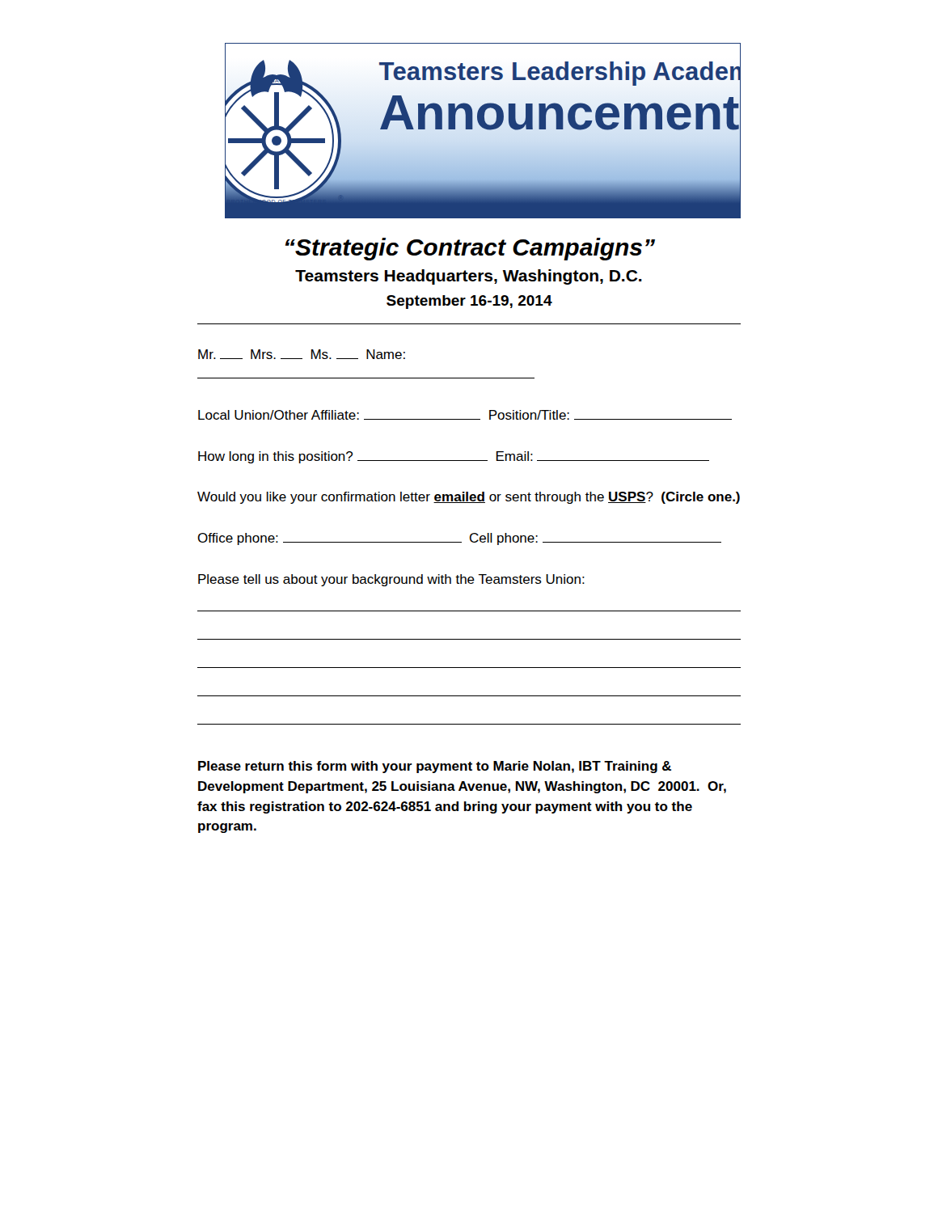INTERNATIONAL BROTHERHOOD OF TEAMSTERS ®
Teamsters Leadership Academy
Announcement
“Strategic Contract Campaigns”
Teamsters Headquarters, Washington, D.C.
September 16-19, 2014
Mr. Mrs. Ms. Name:
Local Union/Other Affiliate: Position/Title:
How long in this position? Email:
Would you like your confirmation letter emailed or sent through the USPS? (Circle one.)
Office phone: Cell phone:
Please tell us about your background with the Teamsters Union:
Please return this form with your payment to Marie Nolan, IBT Training & Development Department, 25 Louisiana Avenue, NW, Washington, DC 20001. Or, fax this registration to 202-624-6851 and bring your payment with you to the program.